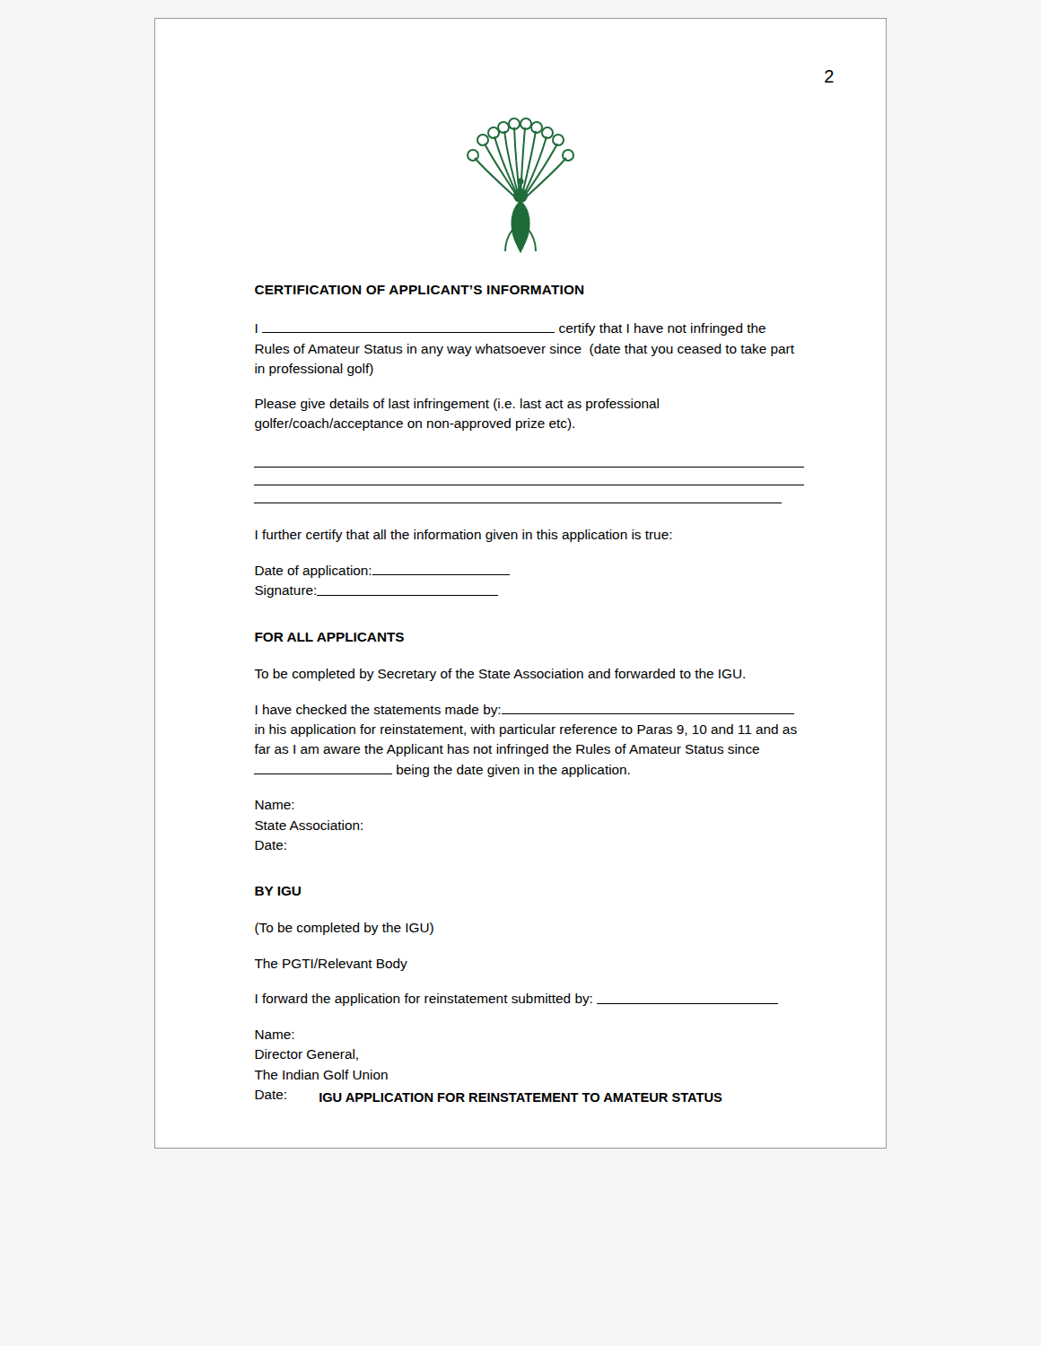2
CERTIFICATION OF APPLICANT’S INFORMATION
I certify that I have not infringed the Rules of Amateur Status in any way whatsoever since (date that you ceased to take part in professional golf)
Please give details of last infringement (i.e. last act as professional golfer/coach/acceptance on non-approved prize etc).
I further certify that all the information given in this application is true:
Date of application:
Signature:
FOR ALL APPLICANTS
To be completed by Secretary of the State Association and forwarded to the IGU.
I have checked the statements made by:
in his application for reinstatement, with particular reference to Paras 9, 10 and 11 and as far as I am aware the Applicant has not infringed the Rules of Amateur Status since being the date given in the application.
Name:
State Association:
Date:
BY IGU
(To be completed by the IGU)
The PGTI/Relevant Body
I forward the application for reinstatement submitted by:
Name:
Director General,
The Indian Golf Union
Date:
IGU APPLICATION FOR REINSTATEMENT TO AMATEUR STATUS